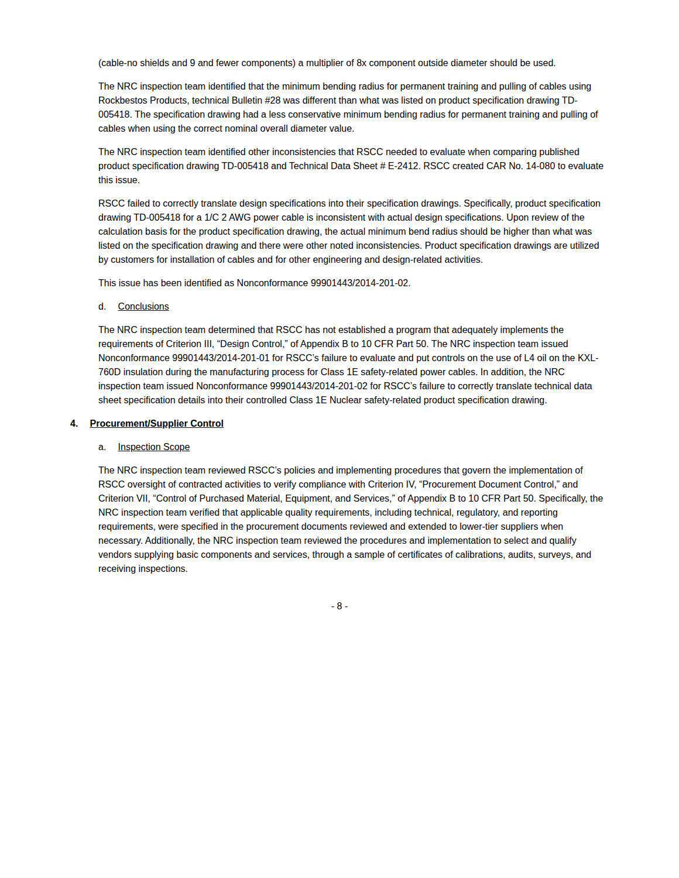(cable-no shields and 9 and fewer components) a multiplier of 8x component outside diameter should be used.
The NRC inspection team identified that the minimum bending radius for permanent training and pulling of cables using Rockbestos Products, technical Bulletin #28 was different than what was listed on product specification drawing TD-005418. The specification drawing had a less conservative minimum bending radius for permanent training and pulling of cables when using the correct nominal overall diameter value.
The NRC inspection team identified other inconsistencies that RSCC needed to evaluate when comparing published product specification drawing TD-005418 and Technical Data Sheet # E-2412. RSCC created CAR No. 14-080 to evaluate this issue.
RSCC failed to correctly translate design specifications into their specification drawings. Specifically, product specification drawing TD-005418 for a 1/C 2 AWG power cable is inconsistent with actual design specifications. Upon review of the calculation basis for the product specification drawing, the actual minimum bend radius should be higher than what was listed on the specification drawing and there were other noted inconsistencies. Product specification drawings are utilized by customers for installation of cables and for other engineering and design-related activities.
This issue has been identified as Nonconformance 99901443/2014-201-02.
d.
Conclusions
The NRC inspection team determined that RSCC has not established a program that adequately implements the requirements of Criterion III, “Design Control,” of Appendix B to 10 CFR Part 50. The NRC inspection team issued Nonconformance 99901443/2014-201-01 for RSCC’s failure to evaluate and put controls on the use of L4 oil on the KXL-760D insulation during the manufacturing process for Class 1E safety-related power cables. In addition, the NRC inspection team issued Nonconformance 99901443/2014-201-02 for RSCC’s failure to correctly translate technical data sheet specification details into their controlled Class 1E Nuclear safety-related product specification drawing.
4.
Procurement/Supplier Control
a.
Inspection Scope
The NRC inspection team reviewed RSCC’s policies and implementing procedures that govern the implementation of RSCC oversight of contracted activities to verify compliance with Criterion IV, “Procurement Document Control,” and Criterion VII, “Control of Purchased Material, Equipment, and Services,” of Appendix B to 10 CFR Part 50. Specifically, the NRC inspection team verified that applicable quality requirements, including technical, regulatory, and reporting requirements, were specified in the procurement documents reviewed and extended to lower-tier suppliers when necessary. Additionally, the NRC inspection team reviewed the procedures and implementation to select and qualify vendors supplying basic components and services, through a sample of certificates of calibrations, audits, surveys, and receiving inspections.
- 8 -